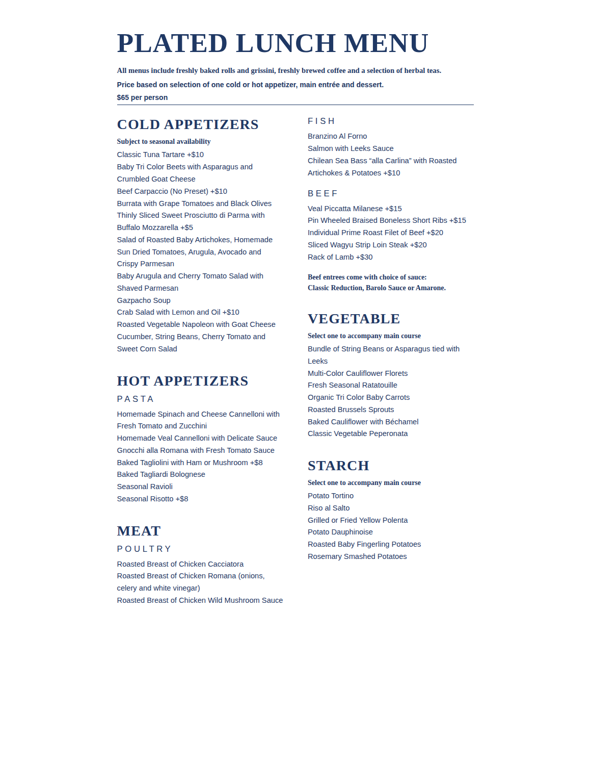Plated Lunch Menu
All menus include freshly baked rolls and grissini, freshly brewed coffee and a selection of herbal teas.
Price based on selection of one cold or hot appetizer, main entrée and dessert.
$65 per person
Cold Appetizers
Subject to seasonal availability
Classic Tuna Tartare +$10
Baby Tri Color Beets with Asparagus and Crumbled Goat Cheese
Beef Carpaccio (No Preset) +$10
Burrata with Grape Tomatoes and Black Olives
Thinly Sliced Sweet Prosciutto di Parma with Buffalo Mozzarella +$5
Salad of Roasted Baby Artichokes, Homemade Sun Dried Tomatoes, Arugula, Avocado and Crispy Parmesan
Baby Arugula and Cherry Tomato Salad with Shaved Parmesan
Gazpacho Soup
Crab Salad with Lemon and Oil +$10
Roasted Vegetable Napoleon with Goat Cheese Cucumber, String Beans, Cherry Tomato and Sweet Corn Salad
Hot Appetizers
Pasta
Homemade Spinach and Cheese Cannelloni with Fresh Tomato and Zucchini
Homemade Veal Cannelloni with Delicate Sauce
Gnocchi alla Romana with Fresh Tomato Sauce
Baked Tagliolini with Ham or Mushroom +$8
Baked Tagliardi Bolognese
Seasonal Ravioli
Seasonal Risotto +$8
Meat
Poultry
Roasted Breast of Chicken Cacciatora
Roasted Breast of Chicken Romana (onions, celery and white vinegar)
Roasted Breast of Chicken Wild Mushroom Sauce
Fish
Branzino Al Forno
Salmon with Leeks Sauce
Chilean Sea Bass “alla Carlina” with Roasted Artichokes & Potatoes +$10
Beef
Veal Piccatta Milanese +$15
Pin Wheeled Braised Boneless Short Ribs +$15
Individual Prime Roast Filet of Beef +$20
Sliced Wagyu Strip Loin Steak +$20
Rack of Lamb +$30
Beef entrees come with choice of sauce:
Classic Reduction, Barolo Sauce or Amarone.
Vegetable
Select one to accompany main course
Bundle of String Beans or Asparagus tied with Leeks
Multi-Color Cauliflower Florets
Fresh Seasonal Ratatouille
Organic Tri Color Baby Carrots
Roasted Brussels Sprouts
Baked Cauliflower with Béchamel
Classic Vegetable Peperonata
Starch
Select one to accompany main course
Potato Tortino
Riso al Salto
Grilled or Fried Yellow Polenta
Potato Dauphinoise
Roasted Baby Fingerling Potatoes
Rosemary Smashed Potatoes